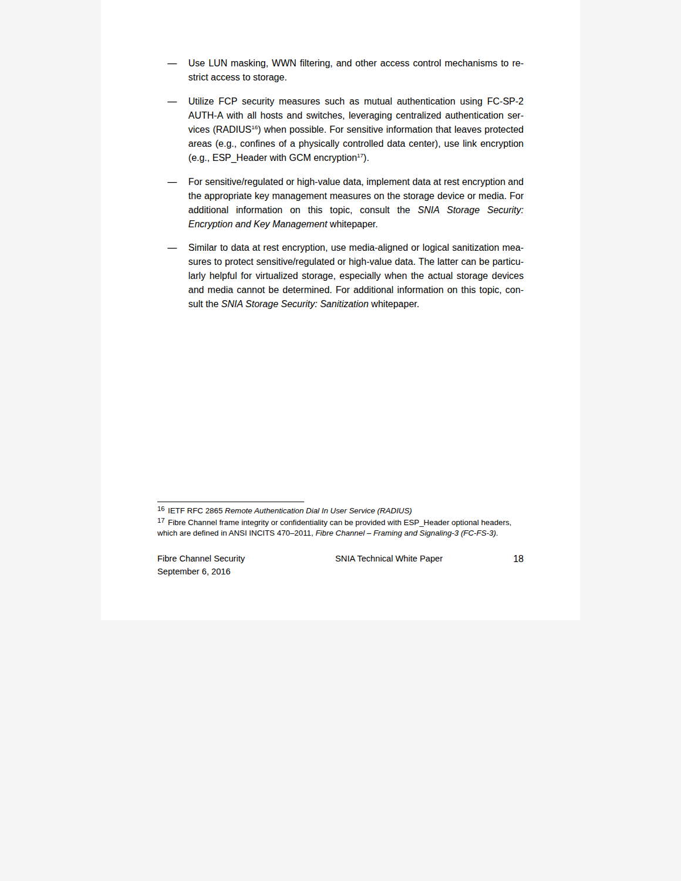Use LUN masking, WWN filtering, and other access control mechanisms to restrict access to storage.
Utilize FCP security measures such as mutual authentication using FC-SP-2 AUTH-A with all hosts and switches, leveraging centralized authentication services (RADIUS16) when possible. For sensitive information that leaves protected areas (e.g., confines of a physically controlled data center), use link encryption (e.g., ESP_Header with GCM encryption17).
For sensitive/regulated or high-value data, implement data at rest encryption and the appropriate key management measures on the storage device or media. For additional information on this topic, consult the SNIA Storage Security: Encryption and Key Management whitepaper.
Similar to data at rest encryption, use media-aligned or logical sanitization measures to protect sensitive/regulated or high-value data. The latter can be particularly helpful for virtualized storage, especially when the actual storage devices and media cannot be determined. For additional information on this topic, consult the SNIA Storage Security: Sanitization whitepaper.
16 IETF RFC 2865 Remote Authentication Dial In User Service (RADIUS)
17 Fibre Channel frame integrity or confidentiality can be provided with ESP_Header optional headers, which are defined in ANSI INCITS 470–2011, Fibre Channel – Framing and Signaling-3 (FC-FS-3).
Fibre Channel Security September 6, 2016
SNIA Technical White Paper
18